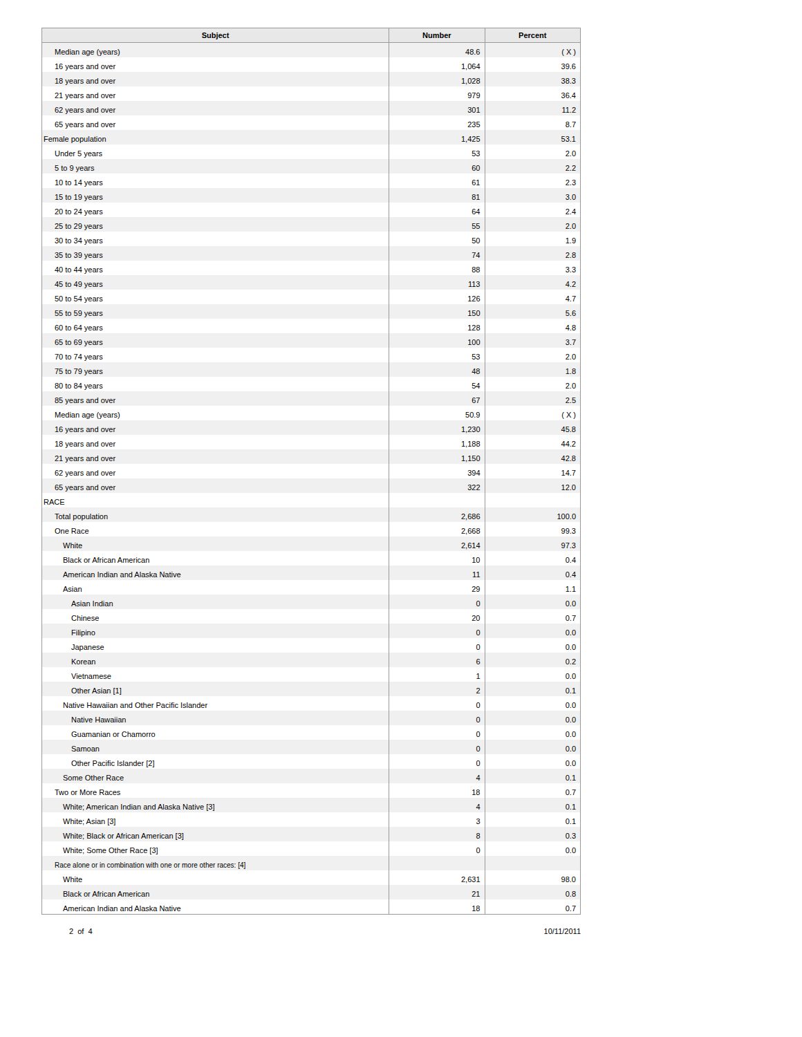| Subject | Number | Percent |
| --- | --- | --- |
| Median age (years) | 48.6 | ( X ) |
| 16 years and over | 1,064 | 39.6 |
| 18 years and over | 1,028 | 38.3 |
| 21 years and over | 979 | 36.4 |
| 62 years and over | 301 | 11.2 |
| 65 years and over | 235 | 8.7 |
| Female population | 1,425 | 53.1 |
| Under 5 years | 53 | 2.0 |
| 5 to 9 years | 60 | 2.2 |
| 10 to 14 years | 61 | 2.3 |
| 15 to 19 years | 81 | 3.0 |
| 20 to 24 years | 64 | 2.4 |
| 25 to 29 years | 55 | 2.0 |
| 30 to 34 years | 50 | 1.9 |
| 35 to 39 years | 74 | 2.8 |
| 40 to 44 years | 88 | 3.3 |
| 45 to 49 years | 113 | 4.2 |
| 50 to 54 years | 126 | 4.7 |
| 55 to 59 years | 150 | 5.6 |
| 60 to 64 years | 128 | 4.8 |
| 65 to 69 years | 100 | 3.7 |
| 70 to 74 years | 53 | 2.0 |
| 75 to 79 years | 48 | 1.8 |
| 80 to 84 years | 54 | 2.0 |
| 85 years and over | 67 | 2.5 |
| Median age (years) | 50.9 | ( X ) |
| 16 years and over | 1,230 | 45.8 |
| 18 years and over | 1,188 | 44.2 |
| 21 years and over | 1,150 | 42.8 |
| 62 years and over | 394 | 14.7 |
| 65 years and over | 322 | 12.0 |
| RACE | | |
| Total population | 2,686 | 100.0 |
| One Race | 2,668 | 99.3 |
| White | 2,614 | 97.3 |
| Black or African American | 10 | 0.4 |
| American Indian and Alaska Native | 11 | 0.4 |
| Asian | 29 | 1.1 |
| Asian Indian | 0 | 0.0 |
| Chinese | 20 | 0.7 |
| Filipino | 0 | 0.0 |
| Japanese | 0 | 0.0 |
| Korean | 6 | 0.2 |
| Vietnamese | 1 | 0.0 |
| Other Asian [1] | 2 | 0.1 |
| Native Hawaiian and Other Pacific Islander | 0 | 0.0 |
| Native Hawaiian | 0 | 0.0 |
| Guamanian or Chamorro | 0 | 0.0 |
| Samoan | 0 | 0.0 |
| Other Pacific Islander [2] | 0 | 0.0 |
| Some Other Race | 4 | 0.1 |
| Two or More Races | 18 | 0.7 |
| White; American Indian and Alaska Native [3] | 4 | 0.1 |
| White; Asian [3] | 3 | 0.1 |
| White; Black or African American [3] | 8 | 0.3 |
| White; Some Other Race [3] | 0 | 0.0 |
| Race alone or in combination with one or more other races: [4] | | |
| White | 2,631 | 98.0 |
| Black or African American | 21 | 0.8 |
| American Indian and Alaska Native | 18 | 0.7 |
2 of 4
10/11/2011